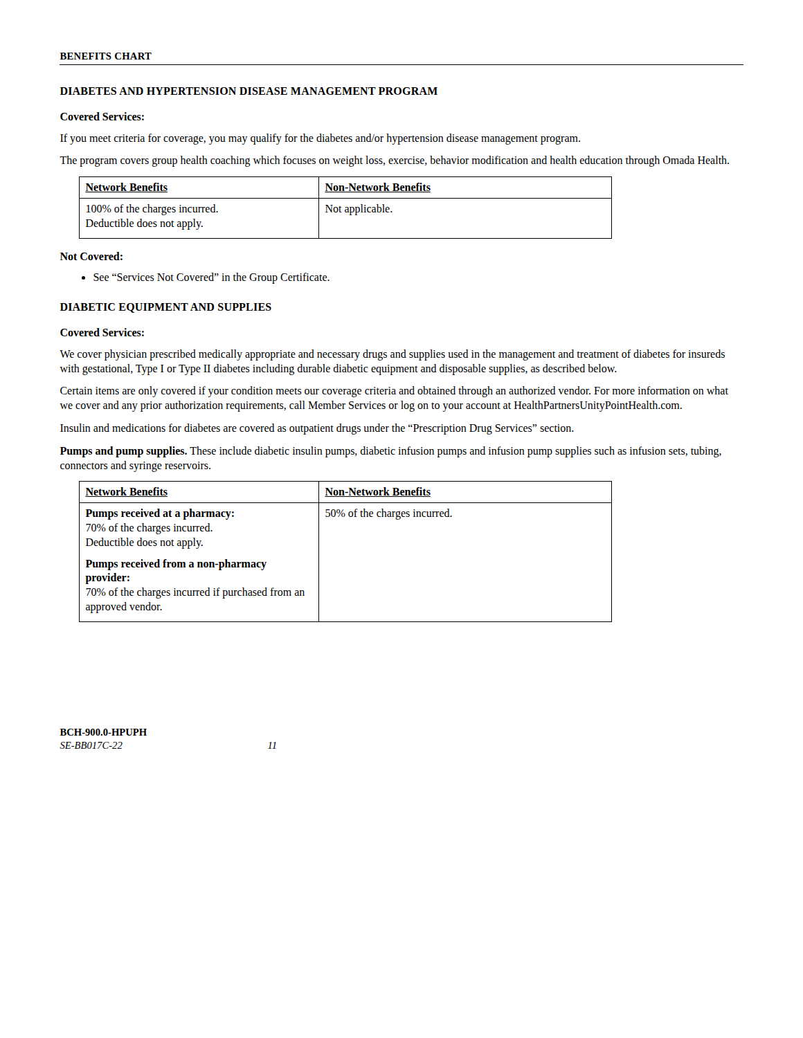BENEFITS CHART
DIABETES AND HYPERTENSION DISEASE MANAGEMENT PROGRAM
Covered Services:
If you meet criteria for coverage, you may qualify for the diabetes and/or hypertension disease management program.
The program covers group health coaching which focuses on weight loss, exercise, behavior modification and health education through Omada Health.
| Network Benefits | Non-Network Benefits |
| --- | --- |
| 100% of the charges incurred. Deductible does not apply. | Not applicable. |
Not Covered:
See “Services Not Covered” in the Group Certificate.
DIABETIC EQUIPMENT AND SUPPLIES
Covered Services:
We cover physician prescribed medically appropriate and necessary drugs and supplies used in the management and treatment of diabetes for insureds with gestational, Type I or Type II diabetes including durable diabetic equipment and disposable supplies, as described below.
Certain items are only covered if your condition meets our coverage criteria and obtained through an authorized vendor. For more information on what we cover and any prior authorization requirements, call Member Services or log on to your account at HealthPartnersUnityPointHealth.com.
Insulin and medications for diabetes are covered as outpatient drugs under the “Prescription Drug Services” section.
Pumps and pump supplies. These include diabetic insulin pumps, diabetic infusion pumps and infusion pump supplies such as infusion sets, tubing, connectors and syringe reservoirs.
| Network Benefits | Non-Network Benefits |
| --- | --- |
| Pumps received at a pharmacy: 70% of the charges incurred. Deductible does not apply. Pumps received from a non-pharmacy provider: 70% of the charges incurred if purchased from an approved vendor. | 50% of the charges incurred. |
BCH-900.0-HPUPH
SE-BB017C-2211